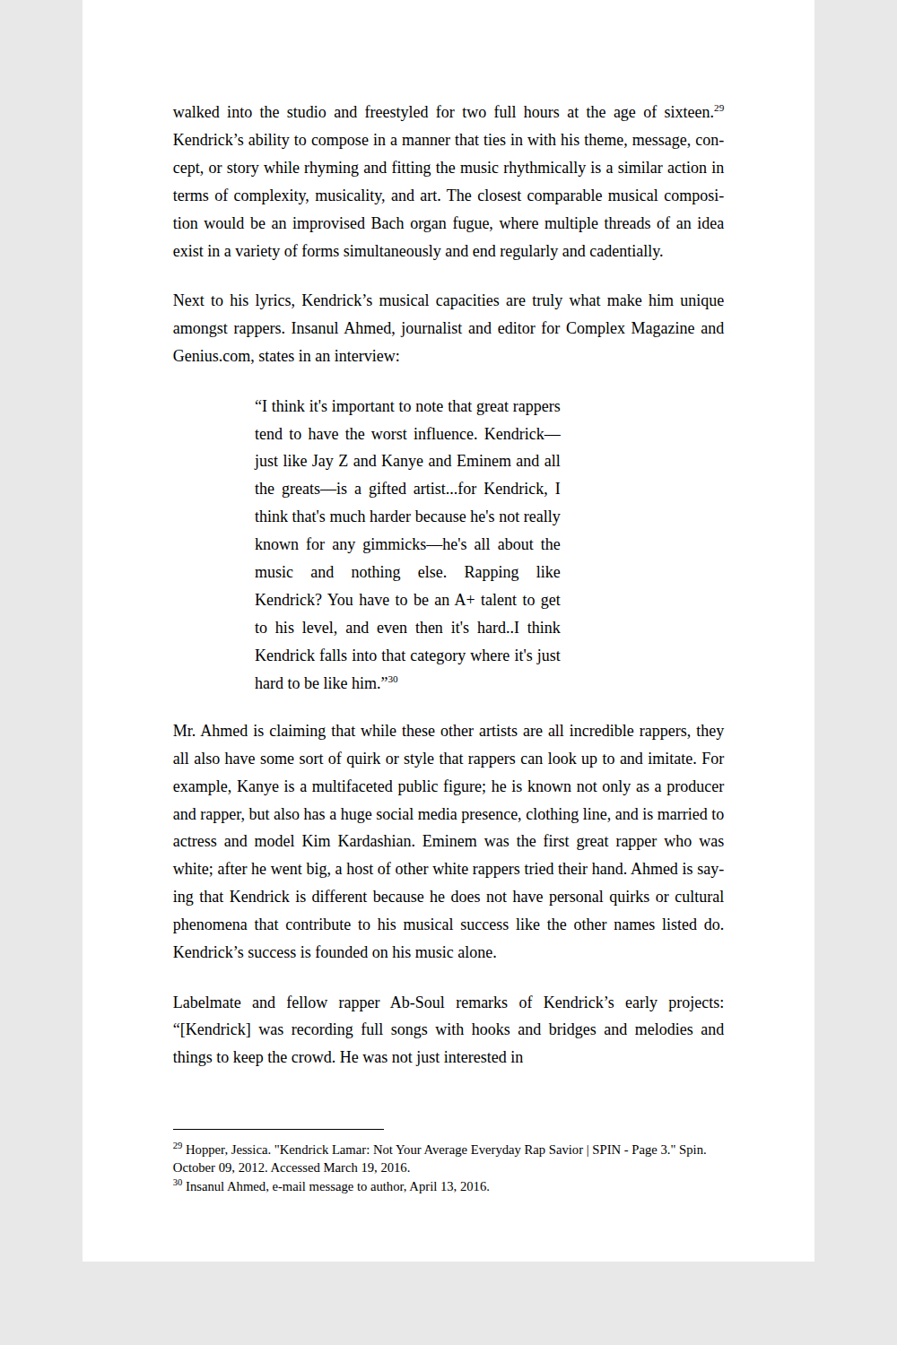walked into the studio and freestyled for two full hours at the age of sixteen.29 Kendrick’s ability to compose in a manner that ties in with his theme, message, concept, or story while rhyming and fitting the music rhythmically is a similar action in terms of complexity, musicality, and art. The closest comparable musical composition would be an improvised Bach organ fugue, where multiple threads of an idea exist in a variety of forms simultaneously and end regularly and cadentially.
Next to his lyrics, Kendrick’s musical capacities are truly what make him unique amongst rappers. Insanul Ahmed, journalist and editor for Complex Magazine and Genius.com, states in an interview:
“I think it's important to note that great rappers tend to have the worst influence. Kendrick—just like Jay Z and Kanye and Eminem and all the greats—is a gifted artist...for Kendrick, I think that's much harder because he's not really known for any gimmicks—he's all about the music and nothing else. Rapping like Kendrick? You have to be an A+ talent to get to his level, and even then it's hard..I think Kendrick falls into that category where it's just hard to be like him.”30
Mr. Ahmed is claiming that while these other artists are all incredible rappers, they all also have some sort of quirk or style that rappers can look up to and imitate. For example, Kanye is a multifaceted public figure; he is known not only as a producer and rapper, but also has a huge social media presence, clothing line, and is married to actress and model Kim Kardashian. Eminem was the first great rapper who was white; after he went big, a host of other white rappers tried their hand. Ahmed is saying that Kendrick is different because he does not have personal quirks or cultural phenomena that contribute to his musical success like the other names listed do. Kendrick’s success is founded on his music alone.
Labelmate and fellow rapper Ab-Soul remarks of Kendrick’s early projects: “[Kendrick] was recording full songs with hooks and bridges and melodies and things to keep the crowd. He was not just interested in
29 Hopper, Jessica. "Kendrick Lamar: Not Your Average Everyday Rap Savior | SPIN - Page 3." Spin. October 09, 2012. Accessed March 19, 2016.
30 Insanul Ahmed, e-mail message to author, April 13, 2016.